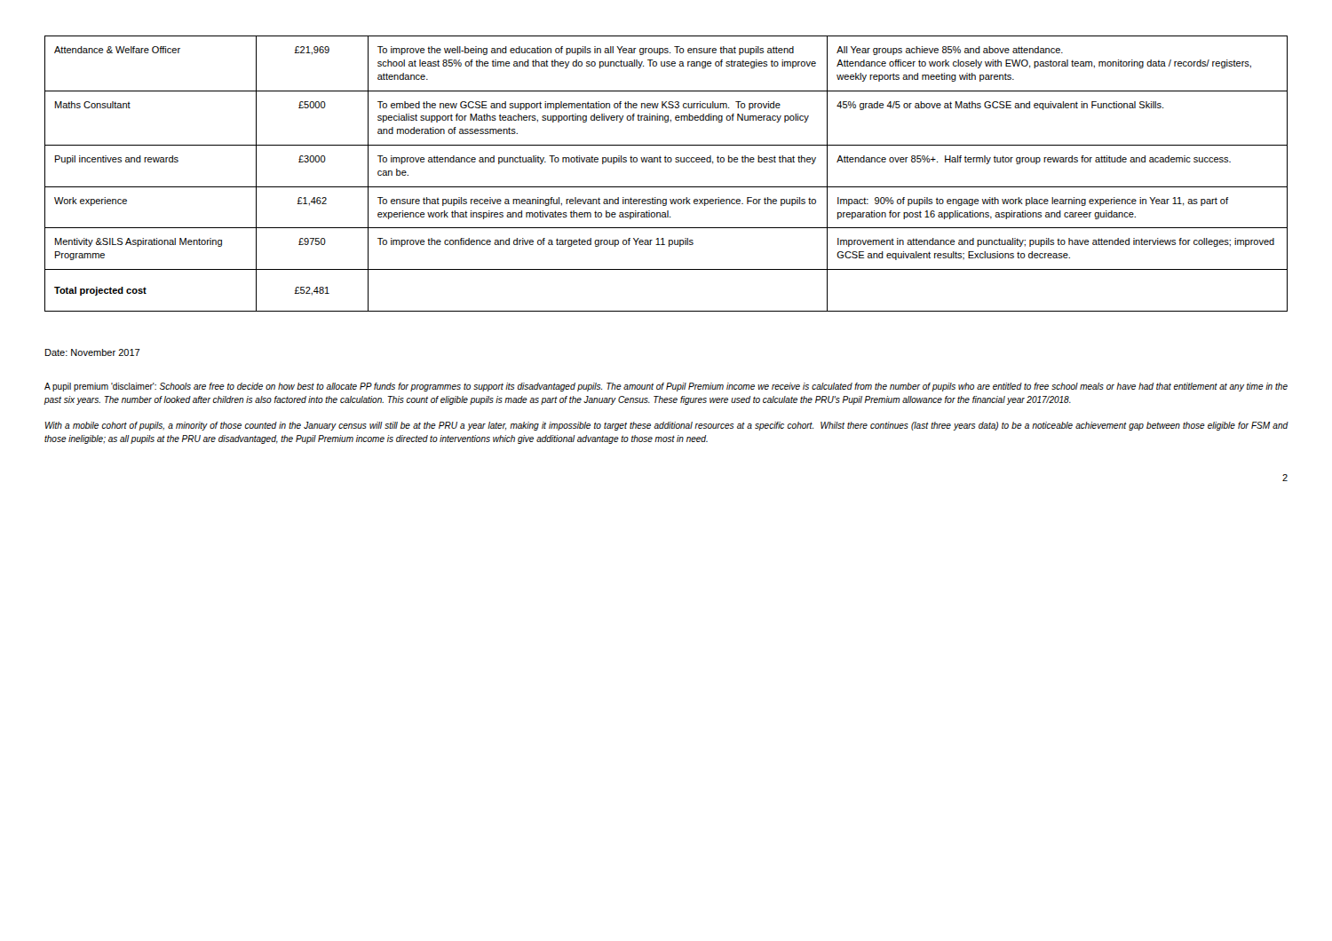| Attendance & Welfare Officer | £21,969 | To improve the well-being and education of pupils in all Year groups. To ensure that pupils attend school at least 85% of the time and that they do so punctually. To use a range of strategies to improve attendance. | All Year groups achieve 85% and above attendance. Attendance officer to work closely with EWO, pastoral team, monitoring data / records/ registers, weekly reports and meeting with parents. |
| Maths Consultant | £5000 | To embed the new GCSE and support implementation of the new KS3 curriculum. To provide specialist support for Maths teachers, supporting delivery of training, embedding of Numeracy policy and moderation of assessments. | 45% grade 4/5 or above at Maths GCSE and equivalent in Functional Skills. |
| Pupil incentives and rewards | £3000 | To improve attendance and punctuality. To motivate pupils to want to succeed, to be the best that they can be. | Attendance over 85%+. Half termly tutor group rewards for attitude and academic success. |
| Work experience | £1,462 | To ensure that pupils receive a meaningful, relevant and interesting work experience. For the pupils to experience work that inspires and motivates them to be aspirational. | Impact: 90% of pupils to engage with work place learning experience in Year 11, as part of preparation for post 16 applications, aspirations and career guidance. |
| Mentivity &SILS Aspirational Mentoring Programme | £9750 | To improve the confidence and drive of a targeted group of Year 11 pupils | Improvement in attendance and punctuality; pupils to have attended interviews for colleges; improved GCSE and equivalent results; Exclusions to decrease. |
| Total projected cost | £52,481 | | |
Date: November 2017
A pupil premium 'disclaimer': Schools are free to decide on how best to allocate PP funds for programmes to support its disadvantaged pupils. The amount of Pupil Premium income we receive is calculated from the number of pupils who are entitled to free school meals or have had that entitlement at any time in the past six years. The number of looked after children is also factored into the calculation. This count of eligible pupils is made as part of the January Census. These figures were used to calculate the PRU's Pupil Premium allowance for the financial year 2017/2018.
With a mobile cohort of pupils, a minority of those counted in the January census will still be at the PRU a year later, making it impossible to target these additional resources at a specific cohort. Whilst there continues (last three years data) to be a noticeable achievement gap between those eligible for FSM and those ineligible; as all pupils at the PRU are disadvantaged, the Pupil Premium income is directed to interventions which give additional advantage to those most in need.
2